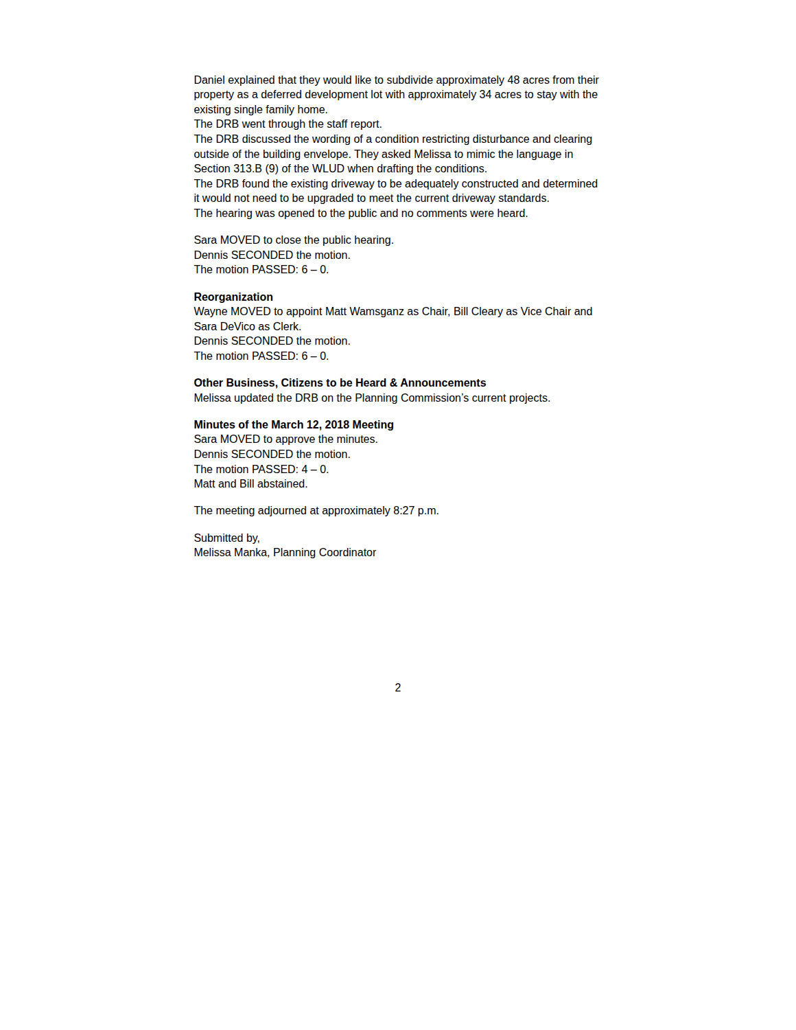Daniel explained that they would like to subdivide approximately 48 acres from their property as a deferred development lot with approximately 34 acres to stay with the existing single family home.
The DRB went through the staff report.
The DRB discussed the wording of a condition restricting disturbance and clearing outside of the building envelope. They asked Melissa to mimic the language in Section 313.B (9) of the WLUD when drafting the conditions.
The DRB found the existing driveway to be adequately constructed and determined it would not need to be upgraded to meet the current driveway standards.
The hearing was opened to the public and no comments were heard.
Sara MOVED to close the public hearing.
Dennis SECONDED the motion.
The motion PASSED: 6 – 0.
Reorganization
Wayne MOVED to appoint Matt Wamsganz as Chair, Bill Cleary as Vice Chair and Sara DeVico as Clerk.
Dennis SECONDED the motion.
The motion PASSED: 6 – 0.
Other Business, Citizens to be Heard & Announcements
Melissa updated the DRB on the Planning Commission’s current projects.
Minutes of the March 12, 2018 Meeting
Sara MOVED to approve the minutes.
Dennis SECONDED the motion.
The motion PASSED: 4 – 0.
Matt and Bill abstained.
The meeting adjourned at approximately 8:27 p.m.
Submitted by,
Melissa Manka, Planning Coordinator
2